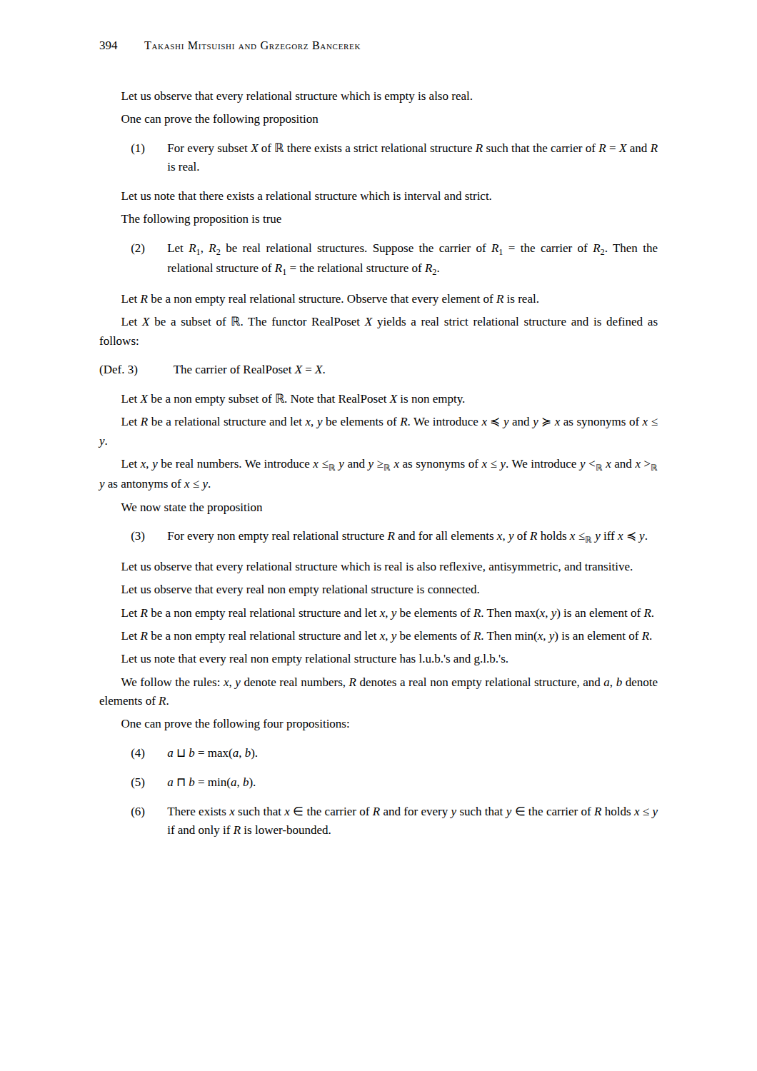394 Takashi Mitsuishi and Grzegorz Bancerek
Let us observe that every relational structure which is empty is also real.
One can prove the following proposition
(1) For every subset X of ℝ there exists a strict relational structure R such that the carrier of R = X and R is real.
Let us note that there exists a relational structure which is interval and strict.
The following proposition is true
(2) Let R 1, R 2 be real relational structures. Suppose the carrier of R 1 = the carrier of R 2. Then the relational structure of R 1 = the relational structure of R 2.
Let R be a non empty real relational structure. Observe that every element of R is real.
Let X be a subset of ℝ. The functor RealPoset X yields a real strict relational structure and is defined as follows:
(Def. 3) The carrier of RealPoset X = X.
Let X be a non empty subset of ℝ. Note that RealPoset X is non empty.
Let R be a relational structure and let x, y be elements of R. We introduce x ≼ y and y ≽ x as synonyms of x ≤ y.
Let x, y be real numbers. We introduce x ≤ℝ y and y ≥ℝ x as synonyms of x ≤ y. We introduce y <ℝ x and x >ℝ y as antonyms of x ≤ y.
We now state the proposition
(3) For every non empty real relational structure R and for all elements x, y of R holds x ≤ℝ y iff x ≼ y.
Let us observe that every relational structure which is real is also reflexive, antisymmetric, and transitive.
Let us observe that every real non empty relational structure is connected.
Let R be a non empty real relational structure and let x, y be elements of R. Then max(x, y) is an element of R.
Let R be a non empty real relational structure and let x, y be elements of R. Then min(x, y) is an element of R.
Let us note that every real non empty relational structure has l.u.b.'s and g.l.b.'s.
We follow the rules: x, y denote real numbers, R denotes a real non empty relational structure, and a, b denote elements of R.
One can prove the following four propositions:
(4) a ⊔ b = max(a, b).
(5) a ⊓ b = min(a, b).
(6) There exists x such that x ∈ the carrier of R and for every y such that y ∈ the carrier of R holds x ≤ y if and only if R is lower-bounded.